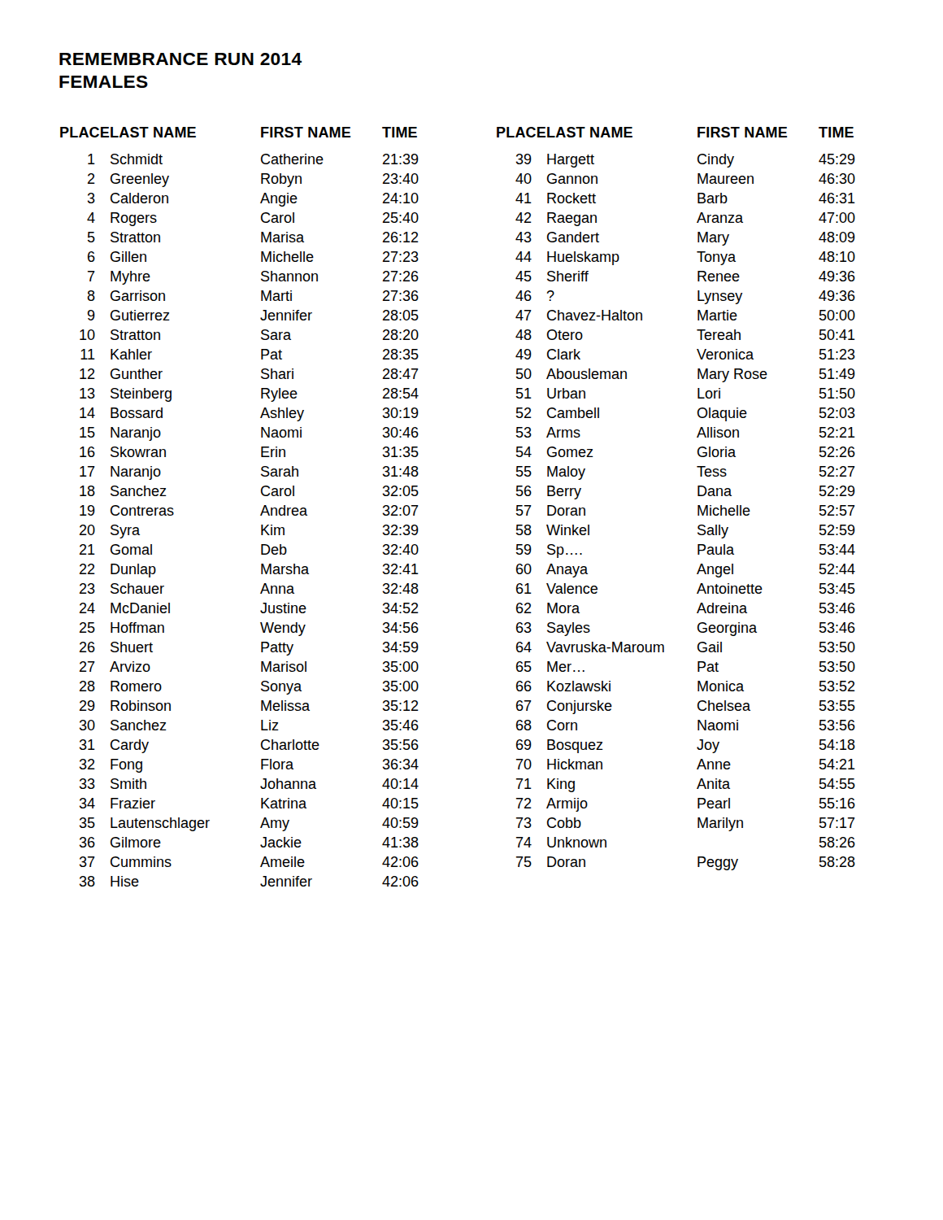REMEMBRANCE RUN 2014
FEMALES
| / PLACE / LAST NAME / FIRST NAME / TIME / / --- / --- / --- / --- / / 1 / Schmidt / Catherine / 21:39 / / 2 / Greenley / Robyn / 23:40 / / 3 / Calderon / Angie / 24:10 / / 4 / Rogers / Carol / 25:40 / / 5 / Stratton / Marisa / 26:12 / / 6 / Gillen / Michelle / 27:23 / / 7 / Myhre / Shannon / 27:26 / / 8 / Garrison / Marti / 27:36 / / 9 / Gutierrez / Jennifer / 28:05 / / 10 / Stratton / Sara / 28:20 / / 11 / Kahler / Pat / 28:35 / / 12 / Gunther / Shari / 28:47 / / 13 / Steinberg / Rylee / 28:54 / / 14 / Bossard / Ashley / 30:19 / / 15 / Naranjo / Naomi / 30:46 / / 16 / Skowran / Erin / 31:35 / / 17 / Naranjo / Sarah / 31:48 / / 18 / Sanchez / Carol / 32:05 / / 19 / Contreras / Andrea / 32:07 / / 20 / Syra / Kim / 32:39 / / 21 / Gomal / Deb / 32:40 / / 22 / Dunlap / Marsha / 32:41 / / 23 / Schauer / Anna / 32:48 / / 24 / McDaniel / Justine / 34:52 / / 25 / Hoffman / Wendy / 34:56 / / 26 / Shuert / Patty / 34:59 / / 27 / Arvizo / Marisol / 35:00 / / 28 / Romero / Sonya / 35:00 / / 29 / Robinson / Melissa / 35:12 / / 30 / Sanchez / Liz / 35:46 / / 31 / Cardy / Charlotte / 35:56 / / 32 / Fong / Flora / 36:34 / / 33 / Smith / Johanna / 40:14 / / 34 / Frazier / Katrina / 40:15 / / 35 / Lautenschlager / Amy / 40:59 / / 36 / Gilmore / Jackie / 41:38 / / 37 / Cummins / Ameile / 42:06 / / 38 / Hise / Jennifer / 42:06 / | | / PLACE / LAST NAME / FIRST NAME / TIME / / --- / --- / --- / --- / / 39 / Hargett / Cindy / 45:29 / / 40 / Gannon / Maureen / 46:30 / / 41 / Rockett / Barb / 46:31 / / 42 / Raegan / Aranza / 47:00 / / 43 / Gandert / Mary / 48:09 / / 44 / Huelskamp / Tonya / 48:10 / / 45 / Sheriff / Renee / 49:36 / / 46 / ? / Lynsey / 49:36 / / 47 / Chavez-Halton / Martie / 50:00 / / 48 / Otero / Tereah / 50:41 / / 49 / Clark / Veronica / 51:23 / / 50 / Abousleman / Mary Rose / 51:49 / / 51 / Urban / Lori / 51:50 / / 52 / Cambell / Olaquie / 52:03 / / 53 / Arms / Allison / 52:21 / / 54 / Gomez / Gloria / 52:26 / / 55 / Maloy / Tess / 52:27 / / 56 / Berry / Dana / 52:29 / / 57 / Doran / Michelle / 52:57 / / 58 / Winkel / Sally / 52:59 / / 59 / Sp…. / Paula / 53:44 / / 60 / Anaya / Angel / 52:44 / / 61 / Valence / Antoinette / 53:45 / / 62 / Mora / Adreina / 53:46 / / 63 / Sayles / Georgina / 53:46 / / 64 / Vavruska-Maroum / Gail / 53:50 / / 65 / Mer… / Pat / 53:50 / / 66 / Kozlawski / Monica / 53:52 / / 67 / Conjurske / Chelsea / 53:55 / / 68 / Corn / Naomi / 53:56 / / 69 / Bosquez / Joy / 54:18 / / 70 / Hickman / Anne / 54:21 / / 71 / King / Anita / 54:55 / / 72 / Armijo / Pearl / 55:16 / / 73 / Cobb / Marilyn / 57:17 / / 74 / Unknown / / 58:26 / / 75 / Doran / Peggy / 58:28 / |